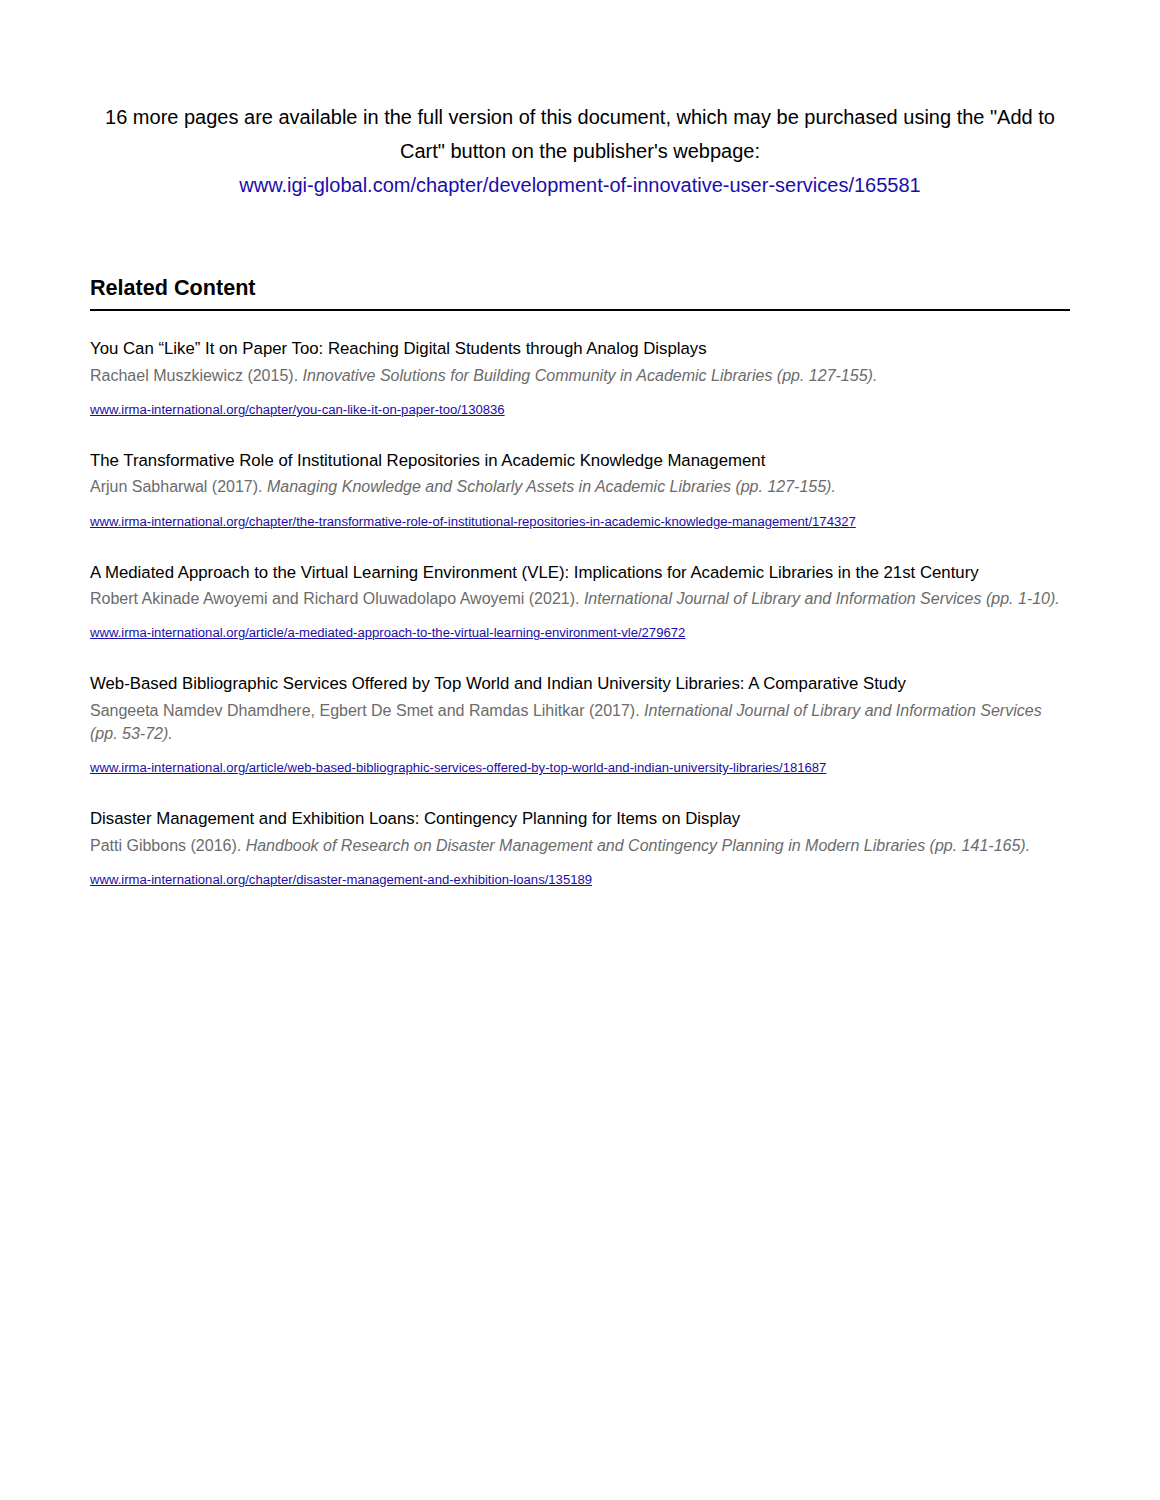16 more pages are available in the full version of this document, which may be purchased using the "Add to Cart" button on the publisher's webpage:
www.igi-global.com/chapter/development-of-innovative-user-services/165581
Related Content
You Can “Like” It on Paper Too: Reaching Digital Students through Analog Displays
Rachael Muszkiewicz (2015). Innovative Solutions for Building Community in Academic Libraries (pp. 127-155).
www.irma-international.org/chapter/you-can-like-it-on-paper-too/130836
The Transformative Role of Institutional Repositories in Academic Knowledge Management
Arjun Sabharwal (2017). Managing Knowledge and Scholarly Assets in Academic Libraries (pp. 127-155).
www.irma-international.org/chapter/the-transformative-role-of-institutional-repositories-in-academic-knowledge-management/174327
A Mediated Approach to the Virtual Learning Environment (VLE): Implications for Academic Libraries in the 21st Century
Robert Akinade Awoyemi and Richard Oluwadolapo Awoyemi (2021). International Journal of Library and Information Services (pp. 1-10).
www.irma-international.org/article/a-mediated-approach-to-the-virtual-learning-environment-vle/279672
Web-Based Bibliographic Services Offered by Top World and Indian University Libraries: A Comparative Study
Sangeeta Namdev Dhamdhere, Egbert De Smet and Ramdas Lihitkar (2017). International Journal of Library and Information Services (pp. 53-72).
www.irma-international.org/article/web-based-bibliographic-services-offered-by-top-world-and-indian-university-libraries/181687
Disaster Management and Exhibition Loans: Contingency Planning for Items on Display
Patti Gibbons (2016). Handbook of Research on Disaster Management and Contingency Planning in Modern Libraries (pp. 141-165).
www.irma-international.org/chapter/disaster-management-and-exhibition-loans/135189